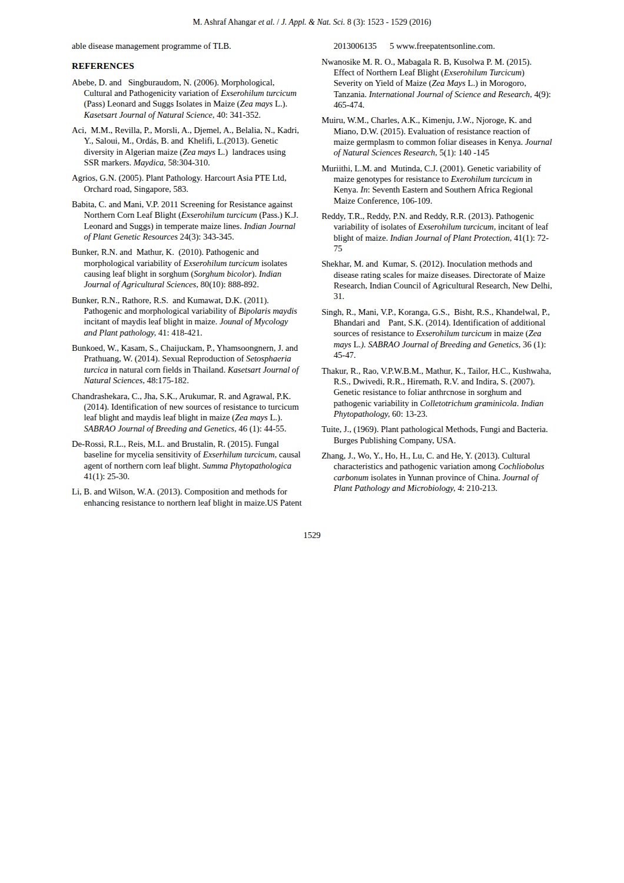M. Ashraf Ahangar et al. / J. Appl. & Nat. Sci. 8 (3): 1523 - 1529 (2016)
able disease management programme of TLB.
REFERENCES
Abebe, D. and Singburaudom, N. (2006). Morphological, Cultural and Pathogenicity variation of Exserohilum turcicum (Pass) Leonard and Suggs Isolates in Maize (Zea mays L.). Kasetsart Journal of Natural Science, 40: 341-352.
Aci, M.M., Revilla, P., Morsli, A., Djemel, A., Belalia, N., Kadri, Y., Saloui, M., Ordás, B. and Khelifi, L.(2013). Genetic diversity in Algerian maize (Zea mays L.) landraces using SSR markers. Maydica, 58:304-310.
Agrios, G.N. (2005). Plant Pathology. Harcourt Asia PTE Ltd, Orchard road, Singapore, 583.
Babita, C. and Mani, V.P. 2011 Screening for Resistance against Northern Corn Leaf Blight (Exserohilum turcicum (Pass.) K.J. Leonard and Suggs) in temperate maize lines. Indian Journal of Plant Genetic Resources 24(3): 343-345.
Bunker, R.N. and Mathur, K. (2010). Pathogenic and morphological variability of Exserohilum turcicum isolates causing leaf blight in sorghum (Sorghum bicolor). Indian Journal of Agricultural Sciences, 80(10): 888-892.
Bunker, R.N., Rathore, R.S. and Kumawat, D.K. (2011). Pathogenic and morphological variability of Bipolaris maydis incitant of maydis leaf blight in maize. Jounal of Mycology and Plant pathology, 41: 418-421.
Bunkoed, W., Kasam, S., Chaijuckam, P., Yhamsoongnern, J. and Prathuang, W. (2014). Sexual Reproduction of Setosphaeria turcica in natural corn fields in Thailand. Kasetsart Journal of Natural Sciences, 48:175-182.
Chandrashekara, C., Jha, S.K., Arukumar, R. and Agrawal, P.K. (2014). Identification of new sources of resistance to turcicum leaf blight and maydis leaf blight in maize (Zea mays L.). SABRAO Journal of Breeding and Genetics, 46 (1): 44-55.
De-Rossi, R.L., Reis, M.L. and Brustalin, R. (2015). Fungal baseline for mycelia sensitivity of Exserhilum turcicum, causal agent of northern corn leaf blight. Summa Phytopathologica 41(1): 25-30.
Li, B. and Wilson, W.A. (2013). Composition and methods for enhancing resistance to northern leaf blight in maize.US Patent 2013006135 5 www.freepatentsonline.com.
Nwanosike M. R. O., Mabagala R. B, Kusolwa P. M. (2015). Effect of Northern Leaf Blight (Exserohilum Turcicum) Severity on Yield of Maize (Zea Mays L.) in Morogoro, Tanzania. International Journal of Science and Research, 4(9): 465-474.
Muiru, W.M., Charles, A.K., Kimenju, J.W., Njoroge, K. and Miano, D.W. (2015). Evaluation of resistance reaction of maize germplasm to common foliar diseases in Kenya. Journal of Natural Sciences Research, 5(1): 140 -145
Muriithi, L.M. and Mutinda, C.J. (2001). Genetic variability of maize genotypes for resistance to Exerohilum turcicum in Kenya. In: Seventh Eastern and Southern Africa Regional Maize Conference, 106-109.
Reddy, T.R., Reddy, P.N. and Reddy, R.R. (2013). Pathogenic variability of isolates of Exserohilum turcicum, incitant of leaf blight of maize. Indian Journal of Plant Protection, 41(1): 72-75
Shekhar, M. and Kumar, S. (2012). Inoculation methods and disease rating scales for maize diseases. Directorate of Maize Research, Indian Council of Agricultural Research, New Delhi, 31.
Singh, R., Mani, V.P., Koranga, G.S., Bisht, R.S., Khandelwal, P., Bhandari and Pant, S.K. (2014). Identification of additional sources of resistance to Exserohilum turcicum in maize (Zea mays L.). SABRAO Journal of Breeding and Genetics, 36 (1): 45-47.
Thakur, R., Rao, V.P.W.B.M., Mathur, K., Tailor, H.C., Kushwaha, R.S., Dwivedi, R.R., Hiremath, R.V. and Indira, S. (2007). Genetic resistance to foliar anthrcnose in sorghum and pathogenic variability in Colletotrichum graminicola. Indian Phytopathology, 60: 13-23.
Tuite, J., (1969). Plant pathological Methods, Fungi and Bacteria. Burges Publishing Company, USA.
Zhang, J., Wo, Y., Ho, H., Lu, C. and He, Y. (2013). Cultural characteristics and pathogenic variation among Cochliobolus carbonum isolates in Yunnan province of China. Journal of Plant Pathology and Microbiology, 4: 210-213.
1529